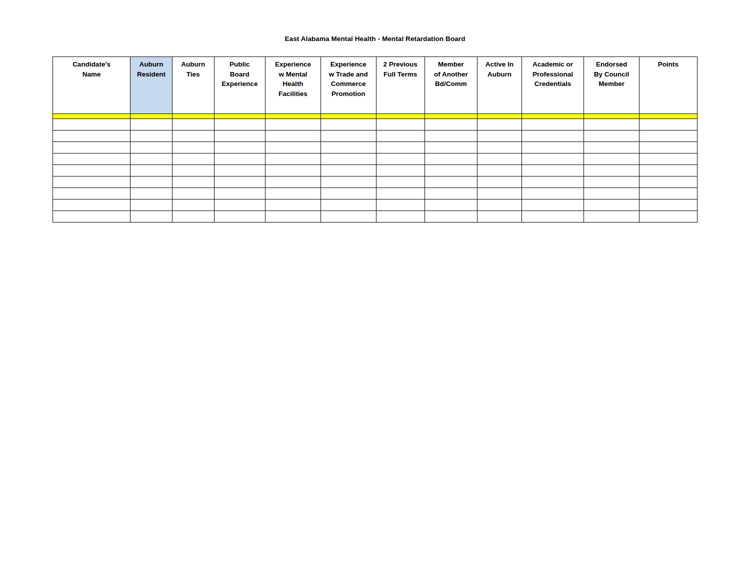East Alabama Mental Health - Mental Retardation Board
| Candidate's Name | Auburn Resident | Auburn Ties | Public Board Experience | Experience w Mental Health Facilities | Experience w Trade and Commerce Promotion | 2 Previous Full Terms | Member of Another Bd/Comm | Active In Auburn | Academic or Professional Credentials | Endorsed By Council Member | Points |
| --- | --- | --- | --- | --- | --- | --- | --- | --- | --- | --- | --- |